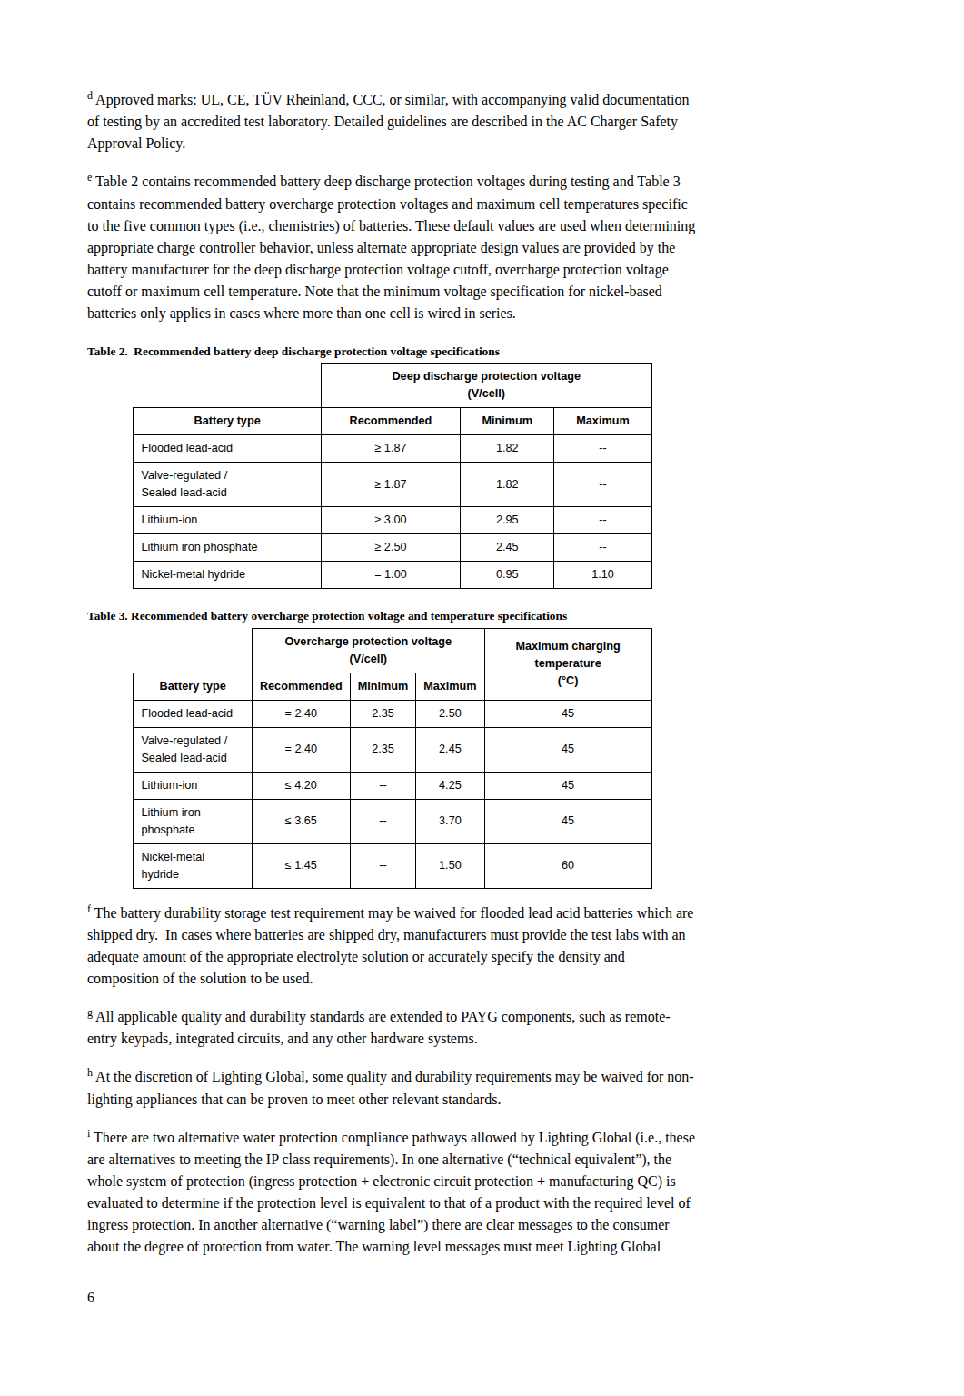d Approved marks: UL, CE, TÜV Rheinland, CCC, or similar, with accompanying valid documentation of testing by an accredited test laboratory. Detailed guidelines are described in the AC Charger Safety Approval Policy.
e Table 2 contains recommended battery deep discharge protection voltages during testing and Table 3 contains recommended battery overcharge protection voltages and maximum cell temperatures specific to the five common types (i.e., chemistries) of batteries. These default values are used when determining appropriate charge controller behavior, unless alternate appropriate design values are provided by the battery manufacturer for the deep discharge protection voltage cutoff, overcharge protection voltage cutoff or maximum cell temperature. Note that the minimum voltage specification for nickel-based batteries only applies in cases where more than one cell is wired in series.
Table 2. Recommended battery deep discharge protection voltage specifications
| | Deep discharge protection voltage (V/cell) |
| Battery type | Recommended | Minimum | Maximum |
| Flooded lead-acid | ≥ 1.87 | 1.82 | -- |
| Valve-regulated / Sealed lead-acid | ≥ 1.87 | 1.82 | -- |
| Lithium-ion | ≥ 3.00 | 2.95 | -- |
| Lithium iron phosphate | ≥ 2.50 | 2.45 | -- |
| Nickel-metal hydride | = 1.00 | 0.95 | 1.10 |
Table 3. Recommended battery overcharge protection voltage and temperature specifications
| | Overcharge protection voltage (V/cell) | Maximum charging temperature (°C) |
| Battery type | Recommended | Minimum | Maximum |
| Flooded lead-acid | = 2.40 | 2.35 | 2.50 | 45 |
| Valve-regulated / Sealed lead-acid | = 2.40 | 2.35 | 2.45 | 45 |
| Lithium-ion | ≤ 4.20 | -- | 4.25 | 45 |
| Lithium iron phosphate | ≤ 3.65 | -- | 3.70 | 45 |
| Nickel-metal hydride | ≤ 1.45 | -- | 1.50 | 60 |
f The battery durability storage test requirement may be waived for flooded lead acid batteries which are shipped dry. In cases where batteries are shipped dry, manufacturers must provide the test labs with an adequate amount of the appropriate electrolyte solution or accurately specify the density and composition of the solution to be used.
g All applicable quality and durability standards are extended to PAYG components, such as remote-entry keypads, integrated circuits, and any other hardware systems.
h At the discretion of Lighting Global, some quality and durability requirements may be waived for non-lighting appliances that can be proven to meet other relevant standards.
i There are two alternative water protection compliance pathways allowed by Lighting Global (i.e., these are alternatives to meeting the IP class requirements). In one alternative (“technical equivalent”), the whole system of protection (ingress protection + electronic circuit protection + manufacturing QC) is evaluated to determine if the protection level is equivalent to that of a product with the required level of ingress protection. In another alternative (“warning label”) there are clear messages to the consumer about the degree of protection from water. The warning level messages must meet Lighting Global
6